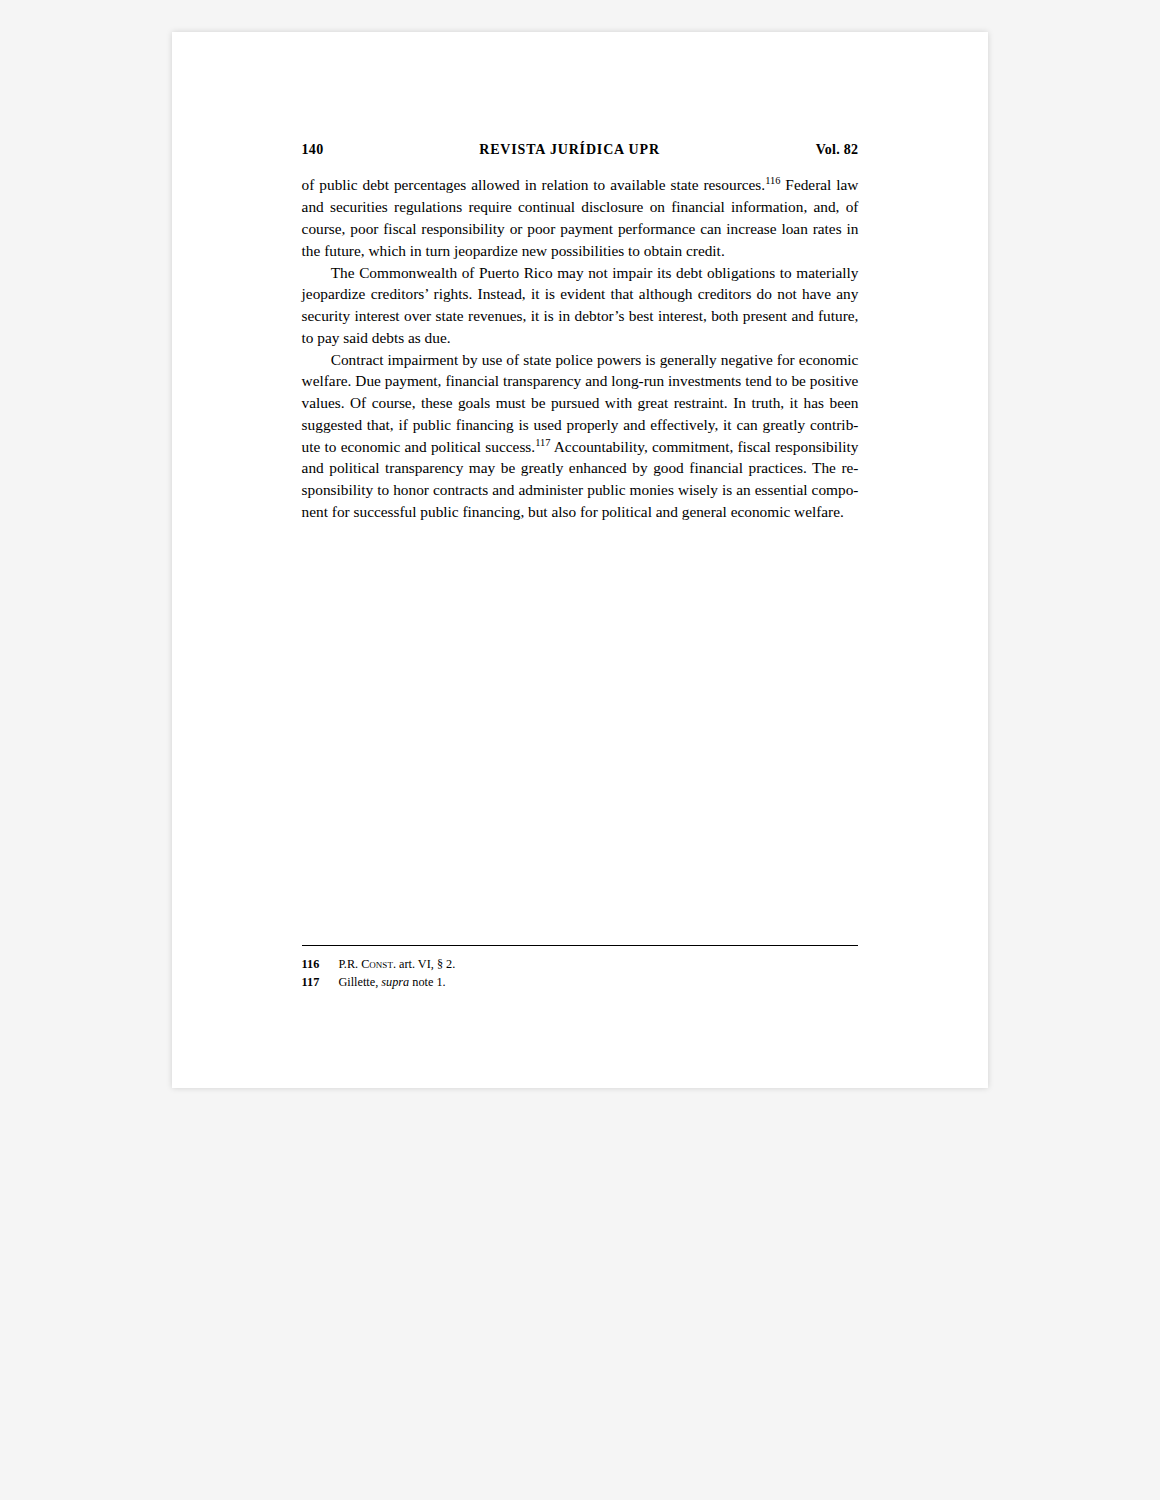140 REVISTA JURÍDICA UPR Vol. 82
of public debt percentages allowed in relation to available state resources.116 Federal law and securities regulations require continual disclosure on financial information, and, of course, poor fiscal responsibility or poor payment performance can increase loan rates in the future, which in turn jeopardize new possibilities to obtain credit.
The Commonwealth of Puerto Rico may not impair its debt obligations to materially jeopardize creditors’ rights. Instead, it is evident that although creditors do not have any security interest over state revenues, it is in debtor’s best interest, both present and future, to pay said debts as due.
Contract impairment by use of state police powers is generally negative for economic welfare. Due payment, financial transparency and long-run investments tend to be positive values. Of course, these goals must be pursued with great restraint. In truth, it has been suggested that, if public financing is used properly and effectively, it can greatly contribute to economic and political success.117 Accountability, commitment, fiscal responsibility and political transparency may be greatly enhanced by good financial practices. The responsibility to honor contracts and administer public monies wisely is an essential component for successful public financing, but also for political and general economic welfare.
| 116 | P.R. Const. art. VI, § 2. |
| 117 | Gillette, supra note 1. |